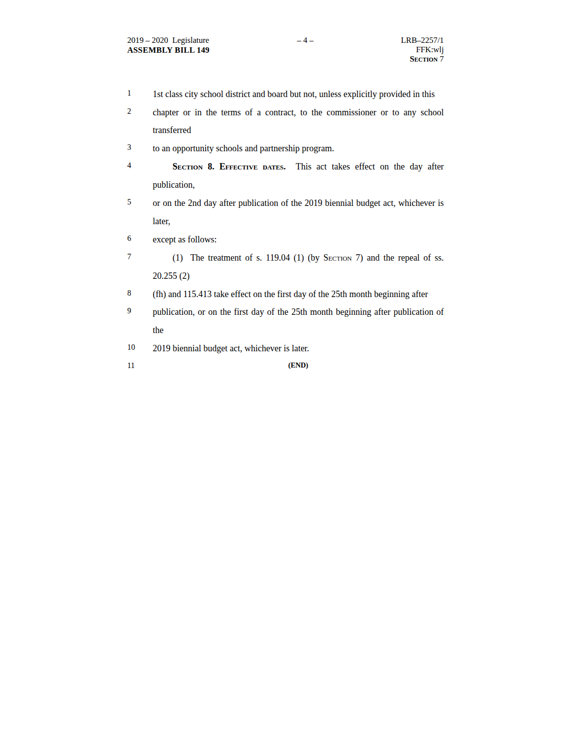2019 – 2020 Legislature
ASSEMBLY BILL 149
– 4 –
LRB–2257/1
FFK:wlj
Section 7
| 1 | 1st class city school district and board but not, unless explicitly provided in this |
| 2 | chapter or in the terms of a contract, to the commissioner or to any school transferred |
| 3 | to an opportunity schools and partnership program. |
| 4 | Section 8. Effective dates. This act takes effect on the day after publication, |
| 5 | or on the 2nd day after publication of the 2019 biennial budget act, whichever is later, |
| 6 | except as follows: |
| 7 | (1) The treatment of s. 119.04 (1) (by Section 7) and the repeal of ss. 20.255 (2) |
| 8 | (fh) and 115.413 take effect on the first day of the 25th month beginning after |
| 9 | publication, or on the first day of the 25th month beginning after publication of the |
| 10 | 2019 biennial budget act, whichever is later. |
| 11 | (END) |